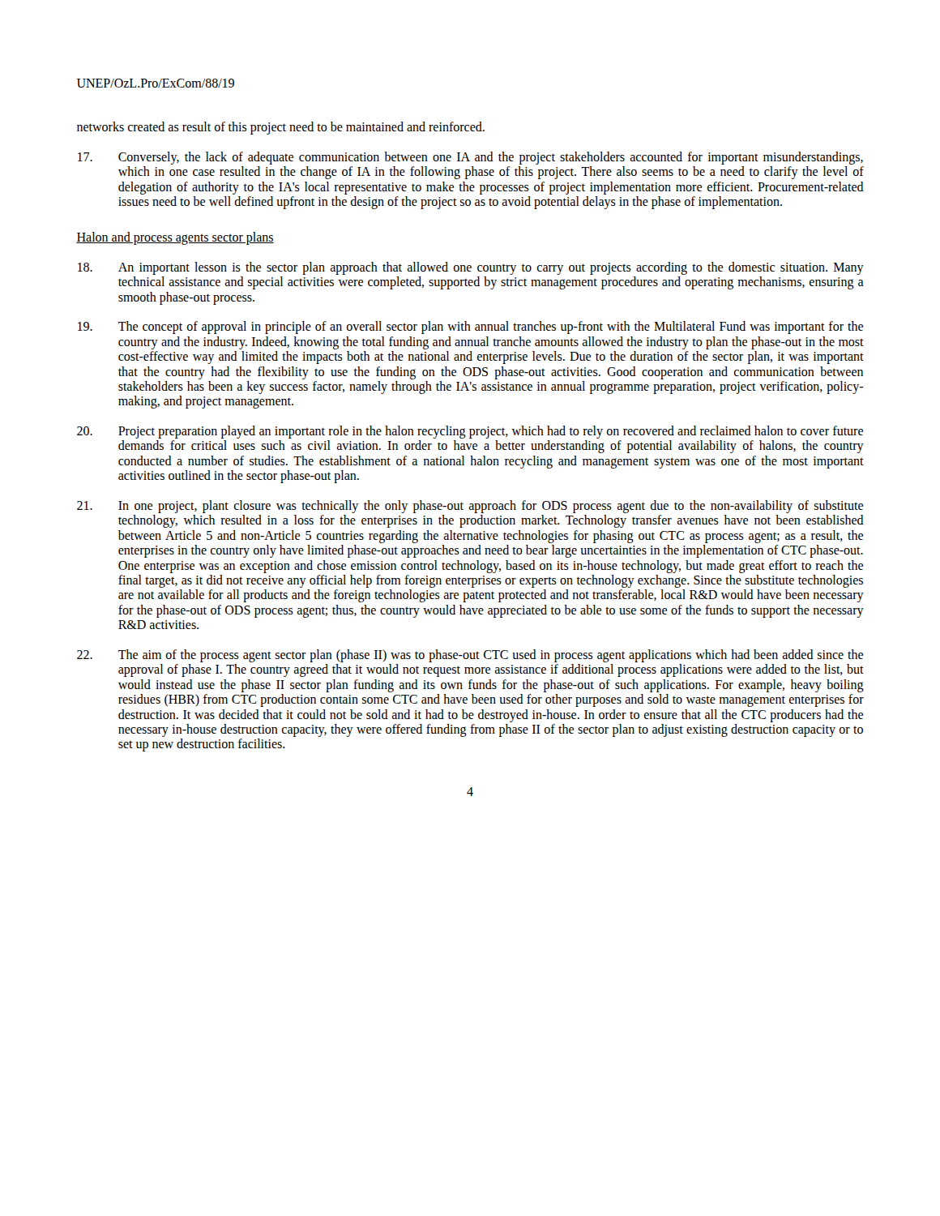UNEP/OzL.Pro/ExCom/88/19
networks created as result of this project need to be maintained and reinforced.
17.
Conversely, the lack of adequate communication between one IA and the project stakeholders accounted for important misunderstandings, which in one case resulted in the change of IA in the following phase of this project. There also seems to be a need to clarify the level of delegation of authority to the IA's local representative to make the processes of project implementation more efficient. Procurement-related issues need to be well defined upfront in the design of the project so as to avoid potential delays in the phase of implementation.
Halon and process agents sector plans
18.
An important lesson is the sector plan approach that allowed one country to carry out projects according to the domestic situation. Many technical assistance and special activities were completed, supported by strict management procedures and operating mechanisms, ensuring a smooth phase-out process.
19.
The concept of approval in principle of an overall sector plan with annual tranches up-front with the Multilateral Fund was important for the country and the industry. Indeed, knowing the total funding and annual tranche amounts allowed the industry to plan the phase-out in the most cost-effective way and limited the impacts both at the national and enterprise levels. Due to the duration of the sector plan, it was important that the country had the flexibility to use the funding on the ODS phase-out activities. Good cooperation and communication between stakeholders has been a key success factor, namely through the IA's assistance in annual programme preparation, project verification, policy-making, and project management.
20.
Project preparation played an important role in the halon recycling project, which had to rely on recovered and reclaimed halon to cover future demands for critical uses such as civil aviation. In order to have a better understanding of potential availability of halons, the country conducted a number of studies. The establishment of a national halon recycling and management system was one of the most important activities outlined in the sector phase-out plan.
21.
In one project, plant closure was technically the only phase-out approach for ODS process agent due to the non-availability of substitute technology, which resulted in a loss for the enterprises in the production market. Technology transfer avenues have not been established between Article 5 and non-Article 5 countries regarding the alternative technologies for phasing out CTC as process agent; as a result, the enterprises in the country only have limited phase-out approaches and need to bear large uncertainties in the implementation of CTC phase-out. One enterprise was an exception and chose emission control technology, based on its in-house technology, but made great effort to reach the final target, as it did not receive any official help from foreign enterprises or experts on technology exchange. Since the substitute technologies are not available for all products and the foreign technologies are patent protected and not transferable, local R&D would have been necessary for the phase-out of ODS process agent; thus, the country would have appreciated to be able to use some of the funds to support the necessary R&D activities.
22.
The aim of the process agent sector plan (phase II) was to phase-out CTC used in process agent applications which had been added since the approval of phase I. The country agreed that it would not request more assistance if additional process applications were added to the list, but would instead use the phase II sector plan funding and its own funds for the phase-out of such applications. For example, heavy boiling residues (HBR) from CTC production contain some CTC and have been used for other purposes and sold to waste management enterprises for destruction. It was decided that it could not be sold and it had to be destroyed in-house. In order to ensure that all the CTC producers had the necessary in-house destruction capacity, they were offered funding from phase II of the sector plan to adjust existing destruction capacity or to set up new destruction facilities.
4